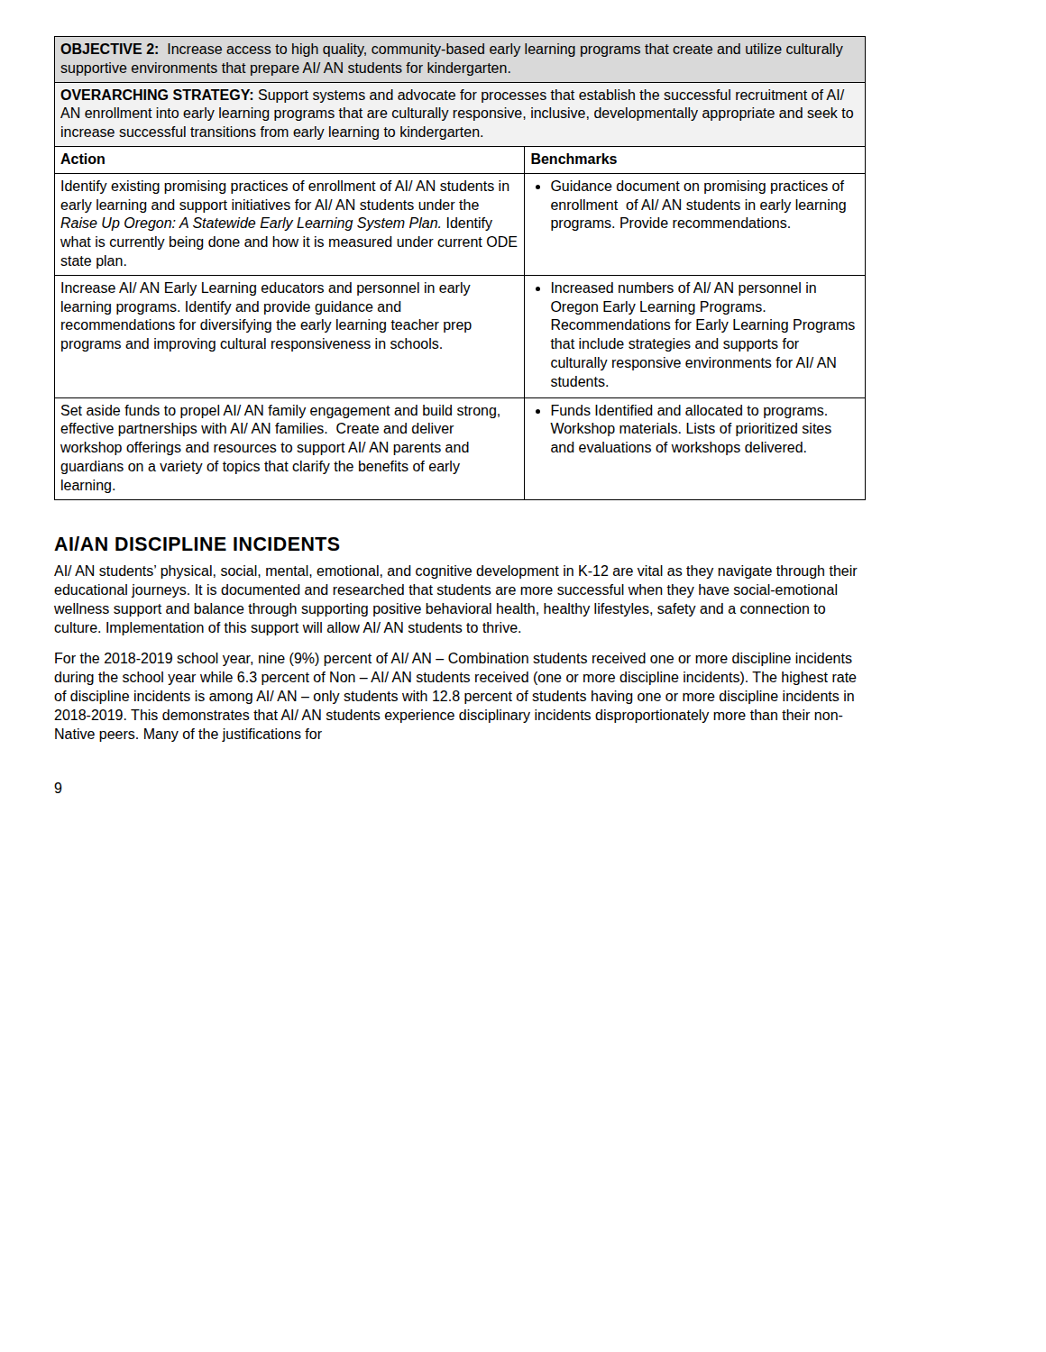| OBJECTIVE 2: Increase access to high quality, community-based early learning programs that create and utilize culturally supportive environments that prepare AI/ AN students for kindergarten. |
| OVERARCHING STRATEGY: Support systems and advocate for processes that establish the successful recruitment of AI/ AN enrollment into early learning programs that are culturally responsive, inclusive, developmentally appropriate and seek to increase successful transitions from early learning to kindergarten. |
| Action | Benchmarks |
| Identify existing promising practices of enrollment of AI/ AN students in early learning and support initiatives for AI/ AN students under the Raise Up Oregon: A Statewide Early Learning System Plan. Identify what is currently being done and how it is measured under current ODE state plan. | Guidance document on promising practices of enrollment of AI/ AN students in early learning programs. Provide recommendations. |
| Increase AI/ AN Early Learning educators and personnel in early learning programs. Identify and provide guidance and recommendations for diversifying the early learning teacher prep programs and improving cultural responsiveness in schools. | Increased numbers of AI/ AN personnel in Oregon Early Learning Programs. Recommendations for Early Learning Programs that include strategies and supports for culturally responsive environments for AI/ AN students. |
| Set aside funds to propel AI/ AN family engagement and build strong, effective partnerships with AI/ AN families. Create and deliver workshop offerings and resources to support AI/ AN parents and guardians on a variety of topics that clarify the benefits of early learning. | Funds Identified and allocated to programs. Workshop materials. Lists of prioritized sites and evaluations of workshops delivered. |
AI/AN DISCIPLINE INCIDENTS
AI/ AN students’ physical, social, mental, emotional, and cognitive development in K-12 are vital as they navigate through their educational journeys. It is documented and researched that students are more successful when they have social-emotional wellness support and balance through supporting positive behavioral health, healthy lifestyles, safety and a connection to culture. Implementation of this support will allow AI/ AN students to thrive.
For the 2018-2019 school year, nine (9%) percent of AI/ AN – Combination students received one or more discipline incidents during the school year while 6.3 percent of Non – AI/ AN students received (one or more discipline incidents). The highest rate of discipline incidents is among AI/ AN – only students with 12.8 percent of students having one or more discipline incidents in 2018-2019. This demonstrates that AI/ AN students experience disciplinary incidents disproportionately more than their non-Native peers. Many of the justifications for
9